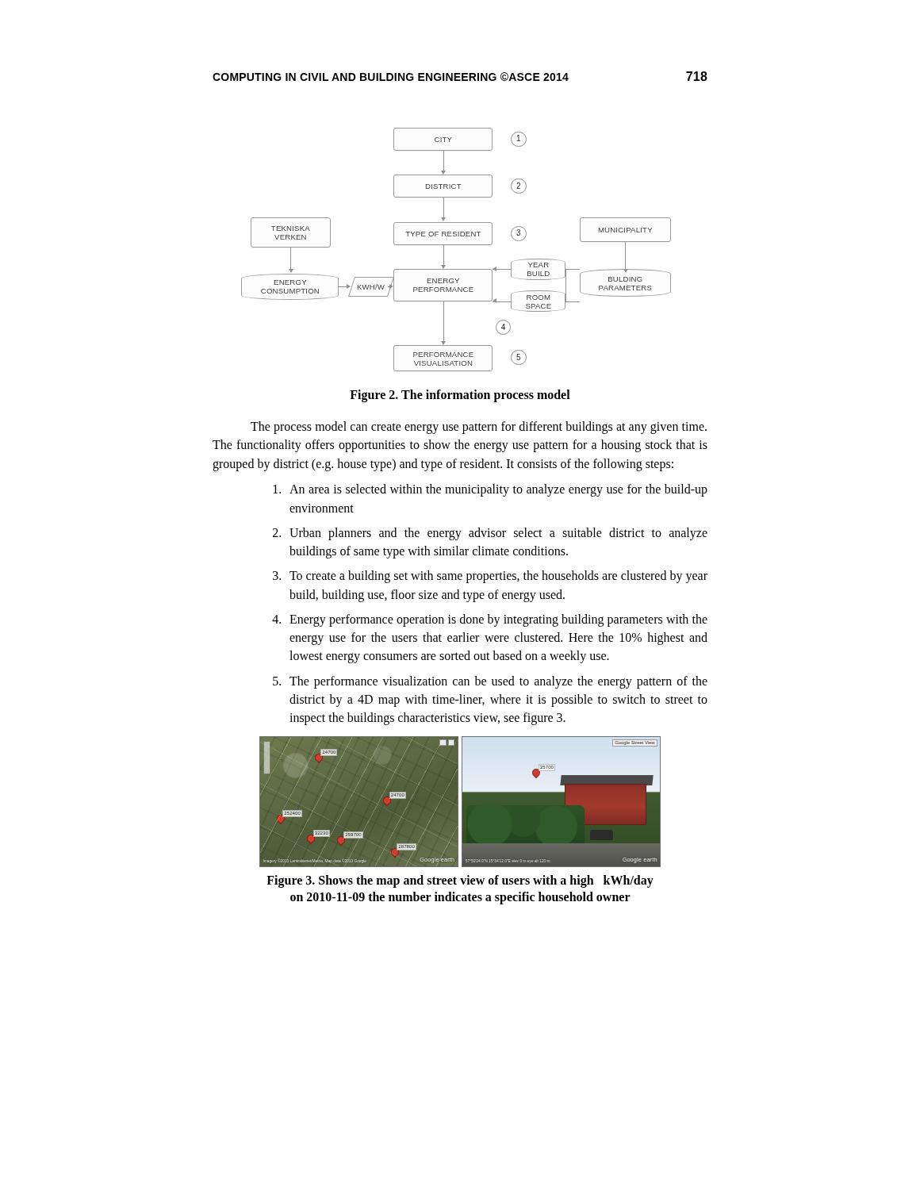Computing in Civil and Building Engineering ©ASCE 2014
718
City
1
District
2
Type of resident
3
Tekniska
Verken
Municipality
Energy
consumption
kWh/w
Energy
performance
Year
build
Room
space
Bulding
parameters
Performance
visualisation
4
5
Figure 2. The information process model
The process model can create energy use pattern for different buildings at any given time. The functionality offers opportunities to show the energy use pattern for a housing stock that is grouped by district (e.g. house type) and type of resident. It consists of the following steps:
An area is selected within the municipality to analyze energy use for the build-up environment
Urban planners and the energy advisor select a suitable district to analyze buildings of same type with similar climate conditions.
To create a building set with same properties, the households are clustered by year build, building use, floor size and type of energy used.
Energy performance operation is done by integrating building parameters with the energy use for the users that earlier were clustered. Here the 10% highest and lowest energy consumers are sorted out based on a weekly use.
The performance visualization can be used to analyze the energy pattern of the district by a 4D map with time-liner, where it is possible to switch to street to inspect the buildings characteristics view, see figure 3.
24700
24700
252400
32230
259700
287800
Google earth
Imagery ©2013 Lantmäteriet/Metria, Map data ©2013 Google
Google Street View
25700
Google earth
57°50'24.0"N 15°34'12.0"E elev 0 m eye alt 120 m
Figure 3. Shows the map and street view of users with a high kWh/day
on 2010-11-09 the number indicates a specific household owner